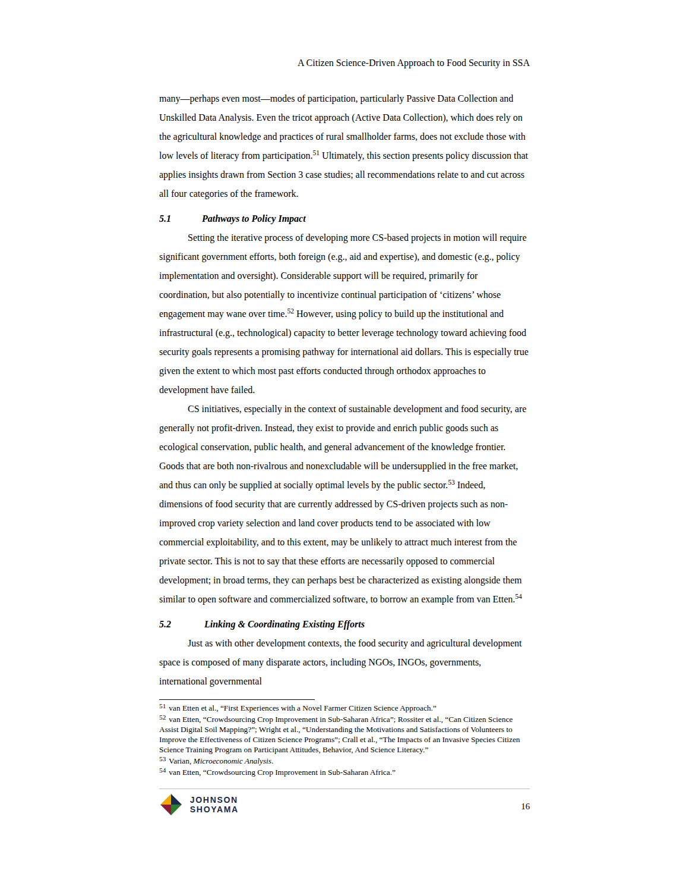A Citizen Science-Driven Approach to Food Security in SSA
many—perhaps even most—modes of participation, particularly Passive Data Collection and Unskilled Data Analysis. Even the tricot approach (Active Data Collection), which does rely on the agricultural knowledge and practices of rural smallholder farms, does not exclude those with low levels of literacy from participation.51 Ultimately, this section presents policy discussion that applies insights drawn from Section 3 case studies; all recommendations relate to and cut across all four categories of the framework.
5.1 Pathways to Policy Impact
Setting the iterative process of developing more CS-based projects in motion will require significant government efforts, both foreign (e.g., aid and expertise), and domestic (e.g., policy implementation and oversight). Considerable support will be required, primarily for coordination, but also potentially to incentivize continual participation of ‘citizens’ whose engagement may wane over time.52 However, using policy to build up the institutional and infrastructural (e.g., technological) capacity to better leverage technology toward achieving food security goals represents a promising pathway for international aid dollars. This is especially true given the extent to which most past efforts conducted through orthodox approaches to development have failed.
CS initiatives, especially in the context of sustainable development and food security, are generally not profit-driven. Instead, they exist to provide and enrich public goods such as ecological conservation, public health, and general advancement of the knowledge frontier. Goods that are both non-rivalrous and nonexcludable will be undersupplied in the free market, and thus can only be supplied at socially optimal levels by the public sector.53 Indeed, dimensions of food security that are currently addressed by CS-driven projects such as non-improved crop variety selection and land cover products tend to be associated with low commercial exploitability, and to this extent, may be unlikely to attract much interest from the private sector. This is not to say that these efforts are necessarily opposed to commercial development; in broad terms, they can perhaps best be characterized as existing alongside them similar to open software and commercialized software, to borrow an example from van Etten.54
5.2 Linking & Coordinating Existing Efforts
Just as with other development contexts, the food security and agricultural development space is composed of many disparate actors, including NGOs, INGOs, governments, international governmental
51 van Etten et al., “First Experiences with a Novel Farmer Citizen Science Approach.”
52 van Etten, “Crowdsourcing Crop Improvement in Sub-Saharan Africa”; Rossiter et al., “Can Citizen Science Assist Digital Soil Mapping?”; Wright et al., “Understanding the Motivations and Satisfactions of Volunteers to Improve the Effectiveness of Citizen Science Programs”; Crall et al., “The Impacts of an Invasive Species Citizen Science Training Program on Participant Attitudes, Behavior, And Science Literacy.”
53 Varian, Microeconomic Analysis.
54 van Etten, “Crowdsourcing Crop Improvement in Sub-Saharan Africa.”
JOHNSON
SHOYAMA
16